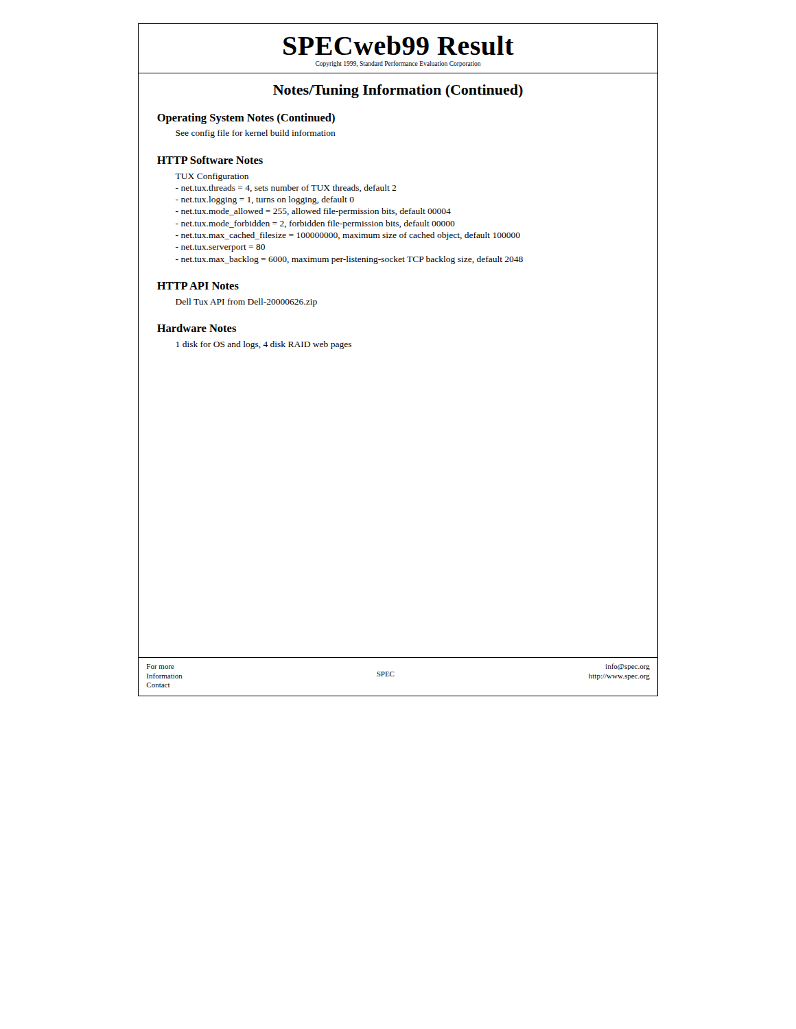SPECweb99 Result
Copyright 1999, Standard Performance Evaluation Corporation
Notes/Tuning Information (Continued)
Operating System Notes (Continued)
See config file for kernel build information
HTTP Software Notes
TUX Configuration
- net.tux.threads = 4, sets number of TUX threads, default 2
- net.tux.logging = 1, turns on logging, default 0
- net.tux.mode_allowed = 255, allowed file-permission bits, default 00004
- net.tux.mode_forbidden = 2, forbidden file-permission bits, default 00000
- net.tux.max_cached_filesize = 100000000, maximum size of cached object, default 100000
- net.tux.serverport = 80
- net.tux.max_backlog = 6000, maximum per-listening-socket TCP backlog size, default 2048
HTTP API Notes
Dell Tux API from Dell-20000626.zip
Hardware Notes
1 disk for OS and logs, 4 disk RAID web pages
For more
Information
Contact
SPEC
info@spec.org
http://www.spec.org